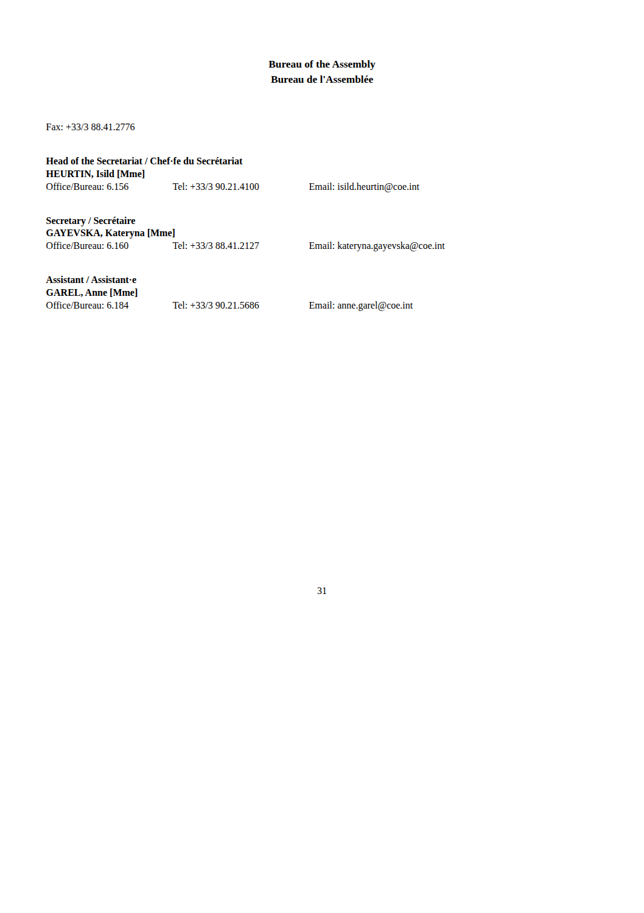Bureau of the Assembly
Bureau de l'Assemblée
Fax: +33/3 88.41.2776
Head of the Secretariat / Chef·fe du Secrétariat
HEURTIN, Isild [Mme]
| Office/Bureau: 6.156 | Tel: +33/3 90.21.4100 | Email: isild.heurtin@coe.int |
Secretary / Secrétaire
GAYEVSKA, Kateryna [Mme]
| Office/Bureau: 6.160 | Tel: +33/3 88.41.2127 | Email: kateryna.gayevska@coe.int |
Assistant / Assistant·e
GAREL, Anne [Mme]
| Office/Bureau: 6.184 | Tel: +33/3 90.21.5686 | Email: anne.garel@coe.int |
31